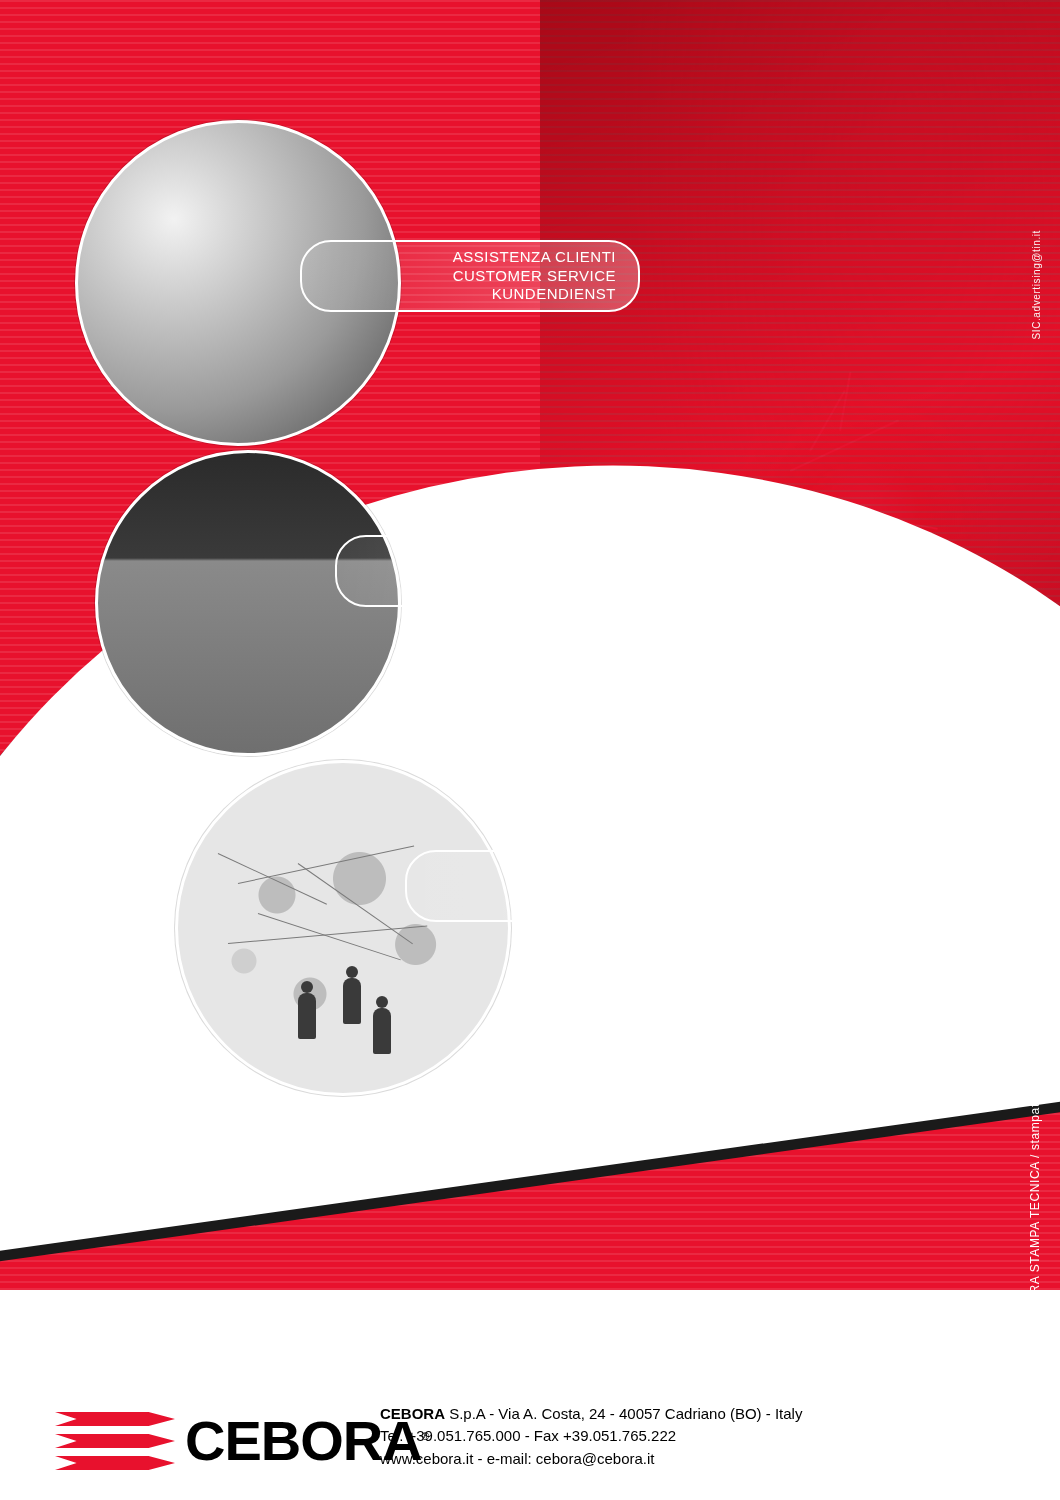ASSISTENZA CLIENTI CUSTOMER SERVICE KUNDENDIENST
FORMAZIONE TECNICA PRODUCT TRAINING PRODUKTS AUSBILDUNG
DISTRIBUZIONE INTERNAZIONALE INTERNATIONAL DISTRIBUTION INTERNATIONALE VERTEILUNG
SIC.advertising@tin.it
CEBORA STAMPA TECNICA / stampato C 223-A / 8-01 / 5.000
CEBORA®
CEBORA S.p.A - Via A. Costa, 24 - 40057 Cadriano (BO) - Italy
Tel. +39.051.765.000 - Fax +39.051.765.222
www.cebora.it - e-mail: cebora@cebora.it